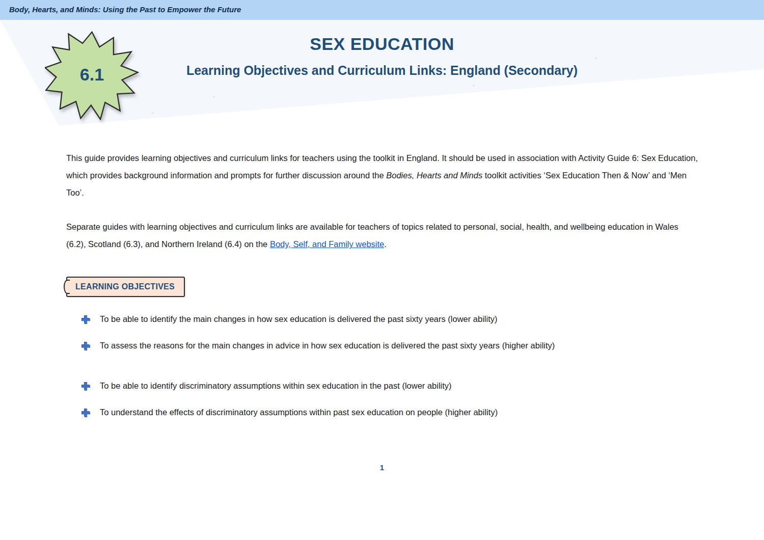Body, Hearts, and Minds: Using the Past to Empower the Future
6.1
SEX EDUCATION
Learning Objectives and Curriculum Links: England (Secondary)
This guide provides learning objectives and curriculum links for teachers using the toolkit in England. It should be used in association with Activity Guide 6: Sex Education, which provides background information and prompts for further discussion around the Bodies, Hearts and Minds toolkit activities ‘Sex Education Then & Now’ and ‘Men Too’.
Separate guides with learning objectives and curriculum links are available for teachers of topics related to personal, social, health, and wellbeing education in Wales (6.2), Scotland (6.3), and Northern Ireland (6.4) on the Body, Self, and Family website.
LEARNING OBJECTIVES
To be able to identify the main changes in how sex education is delivered the past sixty years (lower ability)
To assess the reasons for the main changes in advice in how sex education is delivered the past sixty years (higher ability)
To be able to identify discriminatory assumptions within sex education in the past (lower ability)
To understand the effects of discriminatory assumptions within past sex education on people (higher ability)
1